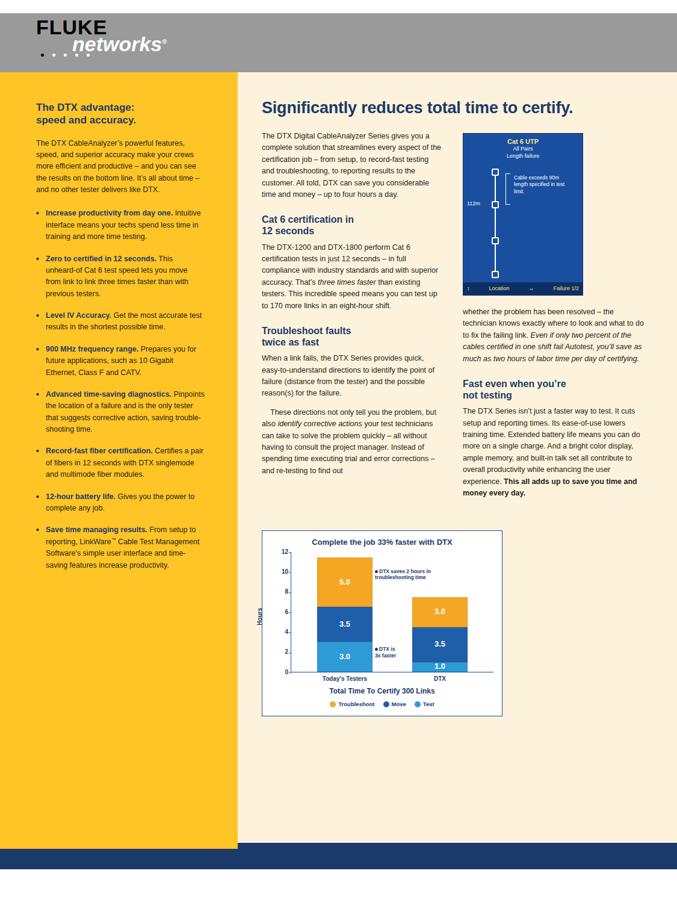FLUKE networks®
The DTX advantage:
speed and accuracy.
The DTX CableAnalyzer’s powerful features, speed, and superior accuracy make your crews more efficient and productive – and you can see the results on the bottom line. It’s all about time – and no other tester delivers like DTX.
Increase productivity from day one. Intuitive interface means your techs spend less time in training and more time testing.
Zero to certified in 12 seconds. This unheard-of Cat 6 test speed lets you move from link to link three times faster than with previous testers.
Level IV Accuracy. Get the most accurate test results in the shortest possible time.
900 MHz frequency range. Prepares you for future applications, such as 10 Gigabit Ethernet, Class F and CATV.
Advanced time-saving diagnostics. Pinpoints the location of a failure and is the only tester that suggests corrective action, saving trouble-shooting time.
Record-fast fiber certification. Certifies a pair of fibers in 12 seconds with DTX singlemode and multimode fiber modules.
12-hour battery life. Gives you the power to complete any job.
Save time managing results. From setup to reporting, LinkWare™ Cable Test Management Software’s simple user interface and time-saving features increase productivity.
Significantly reduces total time to certify.
The DTX Digital CableAnalyzer Series gives you a complete solution that streamlines every aspect of the certification job – from setup, to record-fast testing and troubleshooting, to reporting results to the customer. All told, DTX can save you considerable time and money – up to four hours a day.
Cat 6 certification in
12 seconds
The DTX-1200 and DTX-1800 perform Cat 6 certification tests in just 12 seconds – in full compliance with industry standards and with superior accuracy. That’s three times faster than existing testers. This incredible speed means you can test up to 170 more links in an eight-hour shift.
Troubleshoot faults
twice as fast
When a link fails, the DTX Series provides quick, easy-to-understand directions to identify the point of failure (distance from the tester) and the possible reason(s) for the failure.
These directions not only tell you the problem, but also identify corrective actions your test technicians can take to solve the problem quickly – all without having to consult the project manager. Instead of spending time executing trial and error corrections – and re-testing to find out
Cat 6 UTPAll Pairs Length failure
112m
Cable exceeds 90m length specified in test limit.
↕ Location ↔ Failure 1/2
whether the problem has been resolved – the technician knows exactly where to look and what to do to fix the failing link. Even if only two percent of the cables certified in one shift fail Autotest, you’ll save as much as two hours of labor time per day of certifying.
Fast even when you’re
not testing
The DTX Series isn’t just a faster way to test. It cuts setup and reporting times. Its ease-of-use lowers training time. Extended battery life means you can do more on a single charge. And a bright color display, ample memory, and built-in talk set all contribute to overall productivity while enhancing the user experience. This all adds up to save you time and money every day.
Complete the job 33% faster with DTX
Hours 12 10 8 6 4 2 0
5.0
3.5
3.0
DTX saves 2 hours in troubleshooting time
DTX is
3x faster
3.0
3.5
1.0
Today’s Testers DTX
Total Time To Certify 300 Links
Troubleshoot Move Test